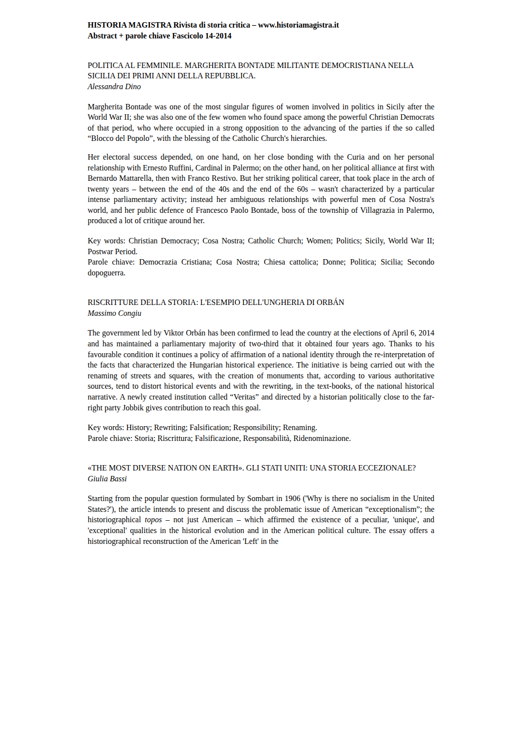HISTORIA MAGISTRA Rivista di storia critica – www.historiamagistra.it
Abstract + parole chiave Fascicolo 14-2014
Politica al femminile. Margherita Bontade militante democristiana nella Sicilia dei primi anni della Repubblica.
Alessandra Dino
Margherita Bontade was one of the most singular figures of women involved in politics in Sicily after the World War II; she was also one of the few women who found space among the powerful Christian Democrats of that period, who where occupied in a strong opposition to the advancing of the parties if the so called “Blocco del Popolo”, with the blessing of the Catholic Church's hierarchies.
Her electoral success depended, on one hand, on her close bonding with the Curia and on her personal relationship with Ernesto Ruffini, Cardinal in Palermo; on the other hand, on her political alliance at first with Bernardo Mattarella, then with Franco Restivo. But her striking political career, that took place in the arch of twenty years – between the end of the 40s and the end of the 60s – wasn't characterized by a particular intense parliamentary activity; instead her ambiguous relationships with powerful men of Cosa Nostra's world, and her public defence of Francesco Paolo Bontade, boss of the township of Villagrazia in Palermo, produced a lot of critique around her.
Key words: Christian Democracy; Cosa Nostra; Catholic Church; Women; Politics; Sicily, World War II; Postwar Period.
Parole chiave: Democrazia Cristiana; Cosa Nostra; Chiesa cattolica; Donne; Politica; Sicilia; Secondo dopoguerra.
Riscritture della storia: l'esempio dell'Ungheria di Orbán
Massimo Congiu
The government led by Viktor Orbán has been confirmed to lead the country at the elections of April 6, 2014 and has maintained a parliamentary majority of two-third that it obtained four years ago. Thanks to his favourable condition it continues a policy of affirmation of a national identity through the re-interpretation of the facts that characterized the Hungarian historical experience. The initiative is being carried out with the renaming of streets and squares, with the creation of monuments that, according to various authoritative sources, tend to distort historical events and with the rewriting, in the text-books, of the national historical narrative. A newly created institution called “Veritas” and directed by a historian politically close to the far-right party Jobbik gives contribution to reach this goal.
Key words: History; Rewriting; Falsification; Responsibility; Renaming.
Parole chiave: Storia; Riscrittura; Falsificazione, Responsabilità, Ridenominazione.
«The most diverse nation on earth». Gli Stati Uniti: una storia eccezionale?
Giulia Bassi
Starting from the popular question formulated by Sombart in 1906 ('Why is there no socialism in the United States?'), the article intends to present and discuss the problematic issue of American “exceptionalism”; the historiographical topos – not just American – which affirmed the existence of a peculiar, 'unique', and 'exceptional' qualities in the historical evolution and in the American political culture. The essay offers a historiographical reconstruction of the American 'Left' in the